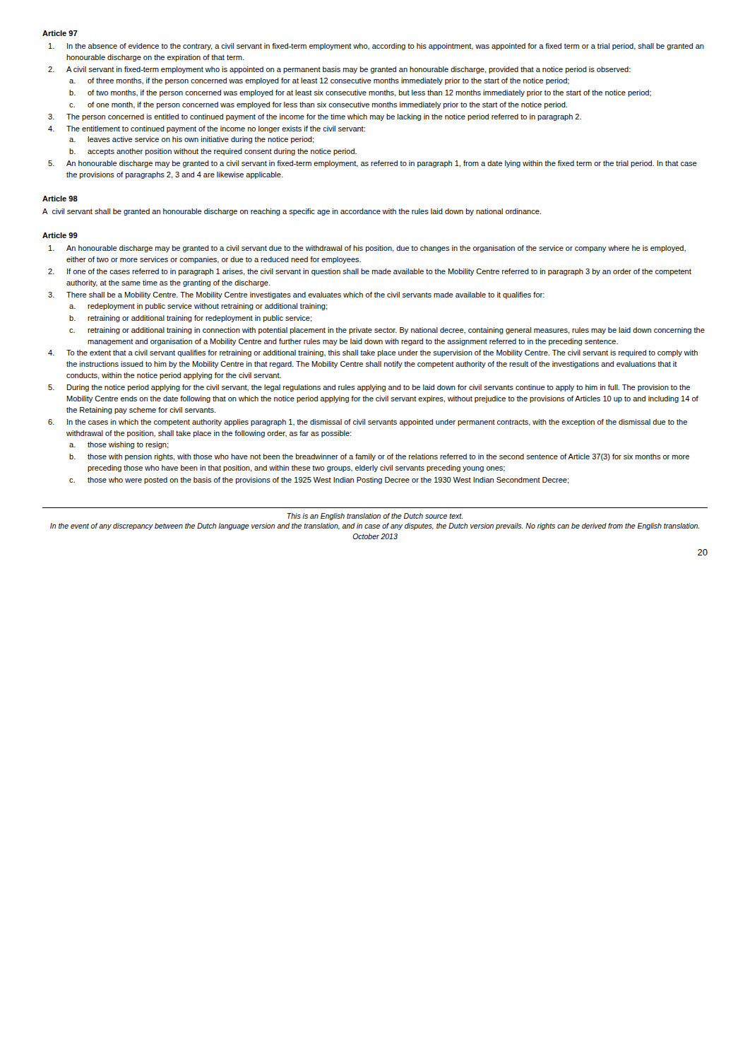Article 97
In the absence of evidence to the contrary, a civil servant in fixed-term employment who, according to his appointment, was appointed for a fixed term or a trial period, shall be granted an honourable discharge on the expiration of that term.
A civil servant in fixed-term employment who is appointed on a permanent basis may be granted an honourable discharge, provided that a notice period is observed:
of three months, if the person concerned was employed for at least 12 consecutive months immediately prior to the start of the notice period;
of two months, if the person concerned was employed for at least six consecutive months, but less than 12 months immediately prior to the start of the notice period;
of one month, if the person concerned was employed for less than six consecutive months immediately prior to the start of the notice period.
The person concerned is entitled to continued payment of the income for the time which may be lacking in the notice period referred to in paragraph 2.
The entitlement to continued payment of the income no longer exists if the civil servant:
leaves active service on his own initiative during the notice period;
accepts another position without the required consent during the notice period.
An honourable discharge may be granted to a civil servant in fixed-term employment, as referred to in paragraph 1, from a date lying within the fixed term or the trial period. In that case the provisions of paragraphs 2, 3 and 4 are likewise applicable.
Article 98
A civil servant shall be granted an honourable discharge on reaching a specific age in accordance with the rules laid down by national ordinance.
Article 99
An honourable discharge may be granted to a civil servant due to the withdrawal of his position, due to changes in the organisation of the service or company where he is employed, either of two or more services or companies, or due to a reduced need for employees.
If one of the cases referred to in paragraph 1 arises, the civil servant in question shall be made available to the Mobility Centre referred to in paragraph 3 by an order of the competent authority, at the same time as the granting of the discharge.
There shall be a Mobility Centre. The Mobility Centre investigates and evaluates which of the civil servants made available to it qualifies for:
redeployment in public service without retraining or additional training;
retraining or additional training for redeployment in public service;
retraining or additional training in connection with potential placement in the private sector. By national decree, containing general measures, rules may be laid down concerning the management and organisation of a Mobility Centre and further rules may be laid down with regard to the assignment referred to in the preceding sentence.
To the extent that a civil servant qualifies for retraining or additional training, this shall take place under the supervision of the Mobility Centre. The civil servant is required to comply with the instructions issued to him by the Mobility Centre in that regard. The Mobility Centre shall notify the competent authority of the result of the investigations and evaluations that it conducts, within the notice period applying for the civil servant.
During the notice period applying for the civil servant, the legal regulations and rules applying and to be laid down for civil servants continue to apply to him in full. The provision to the Mobility Centre ends on the date following that on which the notice period applying for the civil servant expires, without prejudice to the provisions of Articles 10 up to and including 14 of the Retaining pay scheme for civil servants.
In the cases in which the competent authority applies paragraph 1, the dismissal of civil servants appointed under permanent contracts, with the exception of the dismissal due to the withdrawal of the position, shall take place in the following order, as far as possible:
those wishing to resign;
those with pension rights, with those who have not been the breadwinner of a family or of the relations referred to in the second sentence of Article 37(3) for six months or more preceding those who have been in that position, and within these two groups, elderly civil servants preceding young ones;
those who were posted on the basis of the provisions of the 1925 West Indian Posting Decree or the 1930 West Indian Secondment Decree;
This is an English translation of the Dutch source text.
In the event of any discrepancy between the Dutch language version and the translation, and in case of any disputes, the Dutch version prevails. No rights can be derived from the English translation.
October 2013
20